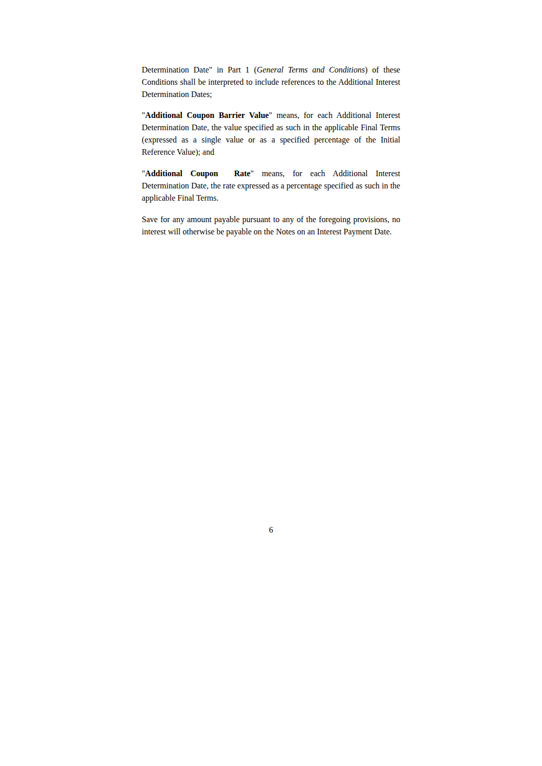Determination Date" in Part 1 (General Terms and Conditions) of these Conditions shall be interpreted to include references to the Additional Interest Determination Dates;
"Additional Coupon Barrier Value" means, for each Additional Interest Determination Date, the value specified as such in the applicable Final Terms (expressed as a single value or as a specified percentage of the Initial Reference Value); and
"Additional Coupon Rate" means, for each Additional Interest Determination Date, the rate expressed as a percentage specified as such in the applicable Final Terms.
Save for any amount payable pursuant to any of the foregoing provisions, no interest will otherwise be payable on the Notes on an Interest Payment Date.
6